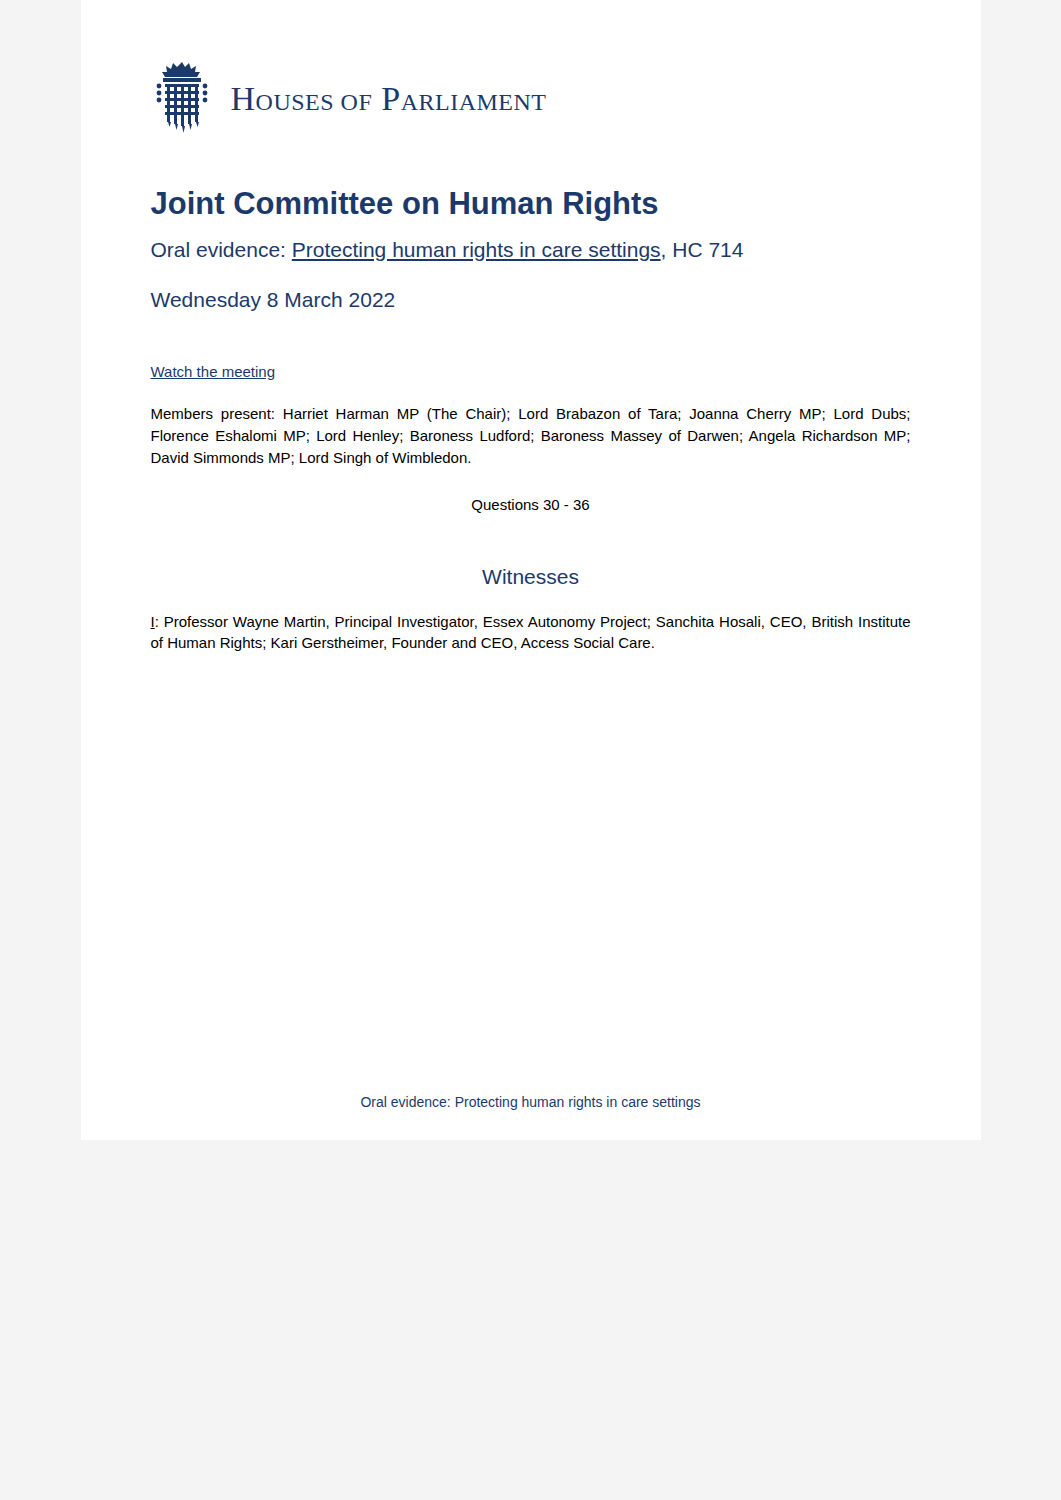HOUSES OF PARLIAMENT
Joint Committee on Human Rights
Oral evidence: Protecting human rights in care settings, HC 714
Wednesday 8 March 2022
Watch the meeting
Members present: Harriet Harman MP (The Chair); Lord Brabazon of Tara; Joanna Cherry MP; Lord Dubs; Florence Eshalomi MP; Lord Henley; Baroness Ludford; Baroness Massey of Darwen; Angela Richardson MP; David Simmonds MP; Lord Singh of Wimbledon.
Questions 30 - 36
Witnesses
I: Professor Wayne Martin, Principal Investigator, Essex Autonomy Project; Sanchita Hosali, CEO, British Institute of Human Rights; Kari Gerstheimer, Founder and CEO, Access Social Care.
Oral evidence: Protecting human rights in care settings